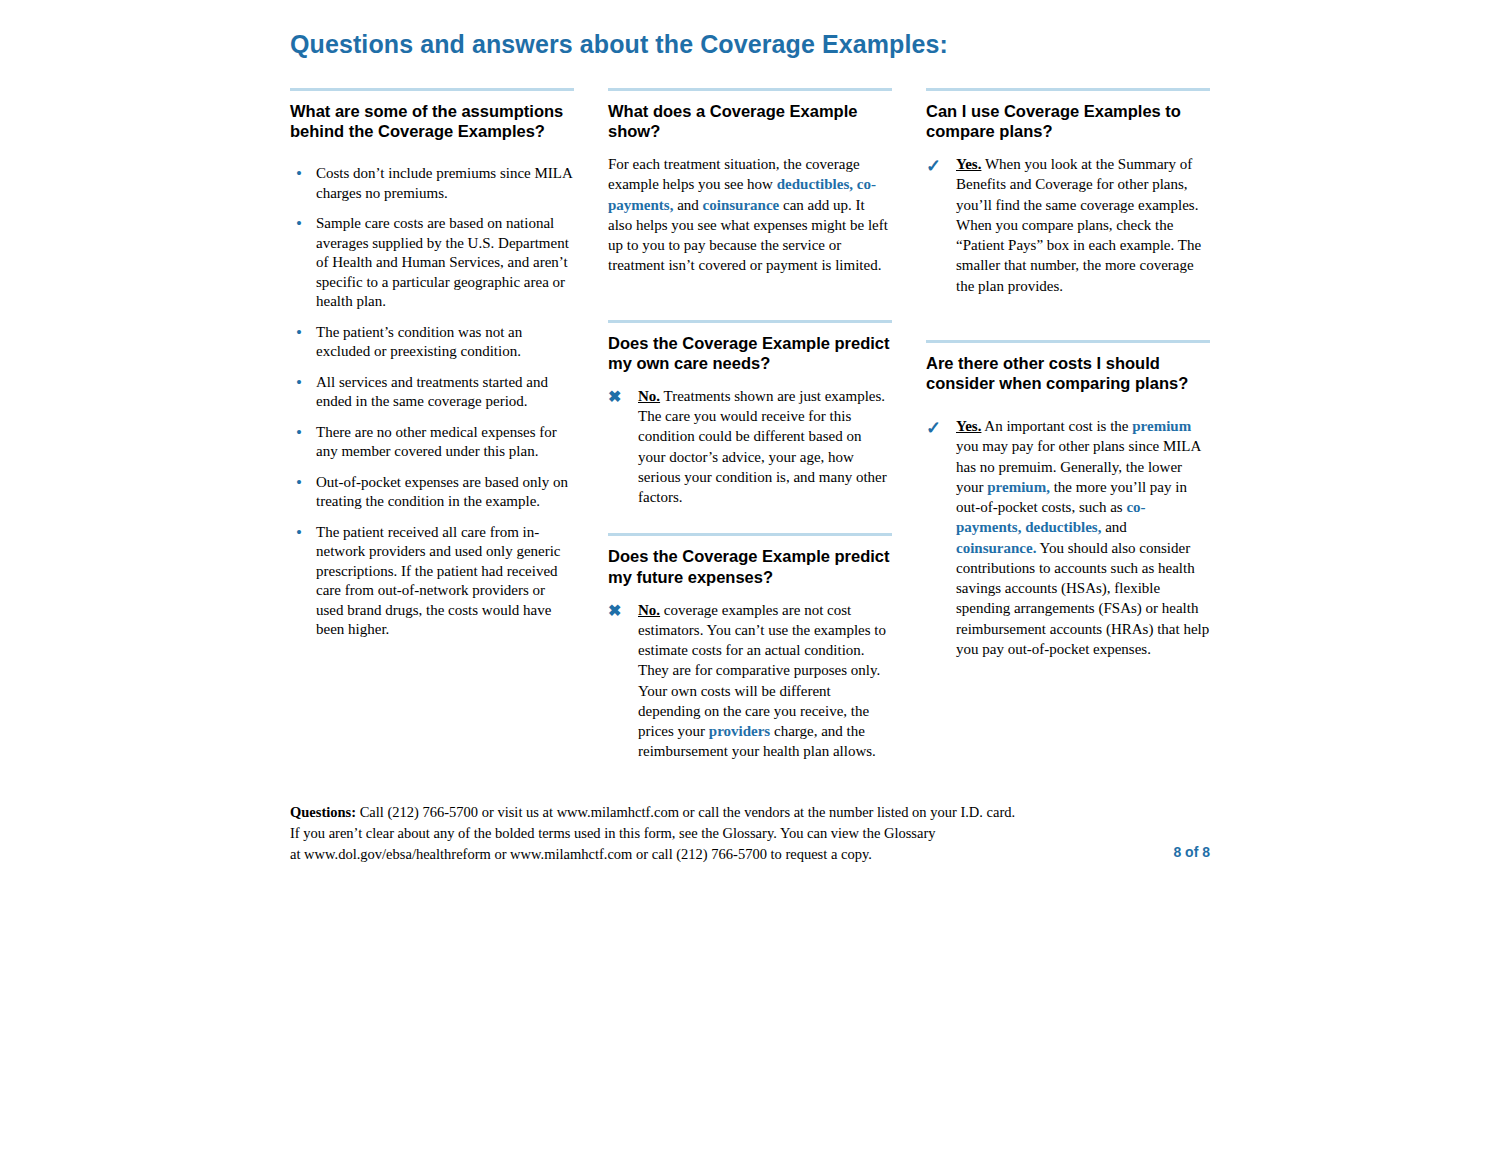Questions and answers about the Coverage Examples:
What are some of the assumptions behind the Coverage Examples?
Costs don’t include premiums since MILA charges no premiums.
Sample care costs are based on national averages supplied by the U.S. Department of Health and Human Services, and aren’t specific to a particular geographic area or health plan.
The patient’s condition was not an excluded or preexisting condition.
All services and treatments started and ended in the same coverage period.
There are no other medical expenses for any member covered under this plan.
Out-of-pocket expenses are based only on treating the condition in the example.
The patient received all care from in-network providers and used only generic prescriptions. If the patient had received care from out-of-network providers or used brand drugs, the costs would have been higher.
What does a Coverage Example show?
For each treatment situation, the coverage example helps you see how deductibles, co-payments, and coinsurance can add up. It also helps you see what expenses might be left up to you to pay because the service or treatment isn’t covered or payment is limited.
Does the Coverage Example predict my own care needs?
✖ No. Treatments shown are just examples. The care you would receive for this condition could be different based on your doctor’s advice, your age, how serious your condition is, and many other factors.
Does the Coverage Example predict my future expenses?
✖ No. coverage examples are not cost estimators. You can’t use the examples to estimate costs for an actual condition. They are for comparative purposes only. Your own costs will be different depending on the care you receive, the prices your providers charge, and the reimbursement your health plan allows.
Can I use Coverage Examples to compare plans?
✓ Yes. When you look at the Summary of Benefits and Coverage for other plans, you’ll find the same coverage examples. When you compare plans, check the “Patient Pays” box in each example. The smaller that number, the more coverage the plan provides.
Are there other costs I should consider when comparing plans?
✓ Yes. An important cost is the premium you may pay for other plans since MILA has no premuim. Generally, the lower your premium, the more you’ll pay in out-of-pocket costs, such as co-payments, deductibles, and coinsurance. You should also consider contributions to accounts such as health savings accounts (HSAs), flexible spending arrangements (FSAs) or health reimbursement accounts (HRAs) that help you pay out-of-pocket expenses.
Questions: Call (212) 766-5700 or visit us at www.milamhctf.com or call the vendors at the number listed on your I.D. card.
If you aren’t clear about any of the bolded terms used in this form, see the Glossary. You can view the Glossary
at www.dol.gov/ebsa/healthreform or www.milamhctf.com or call (212) 766-5700 to request a copy. 8 of 8